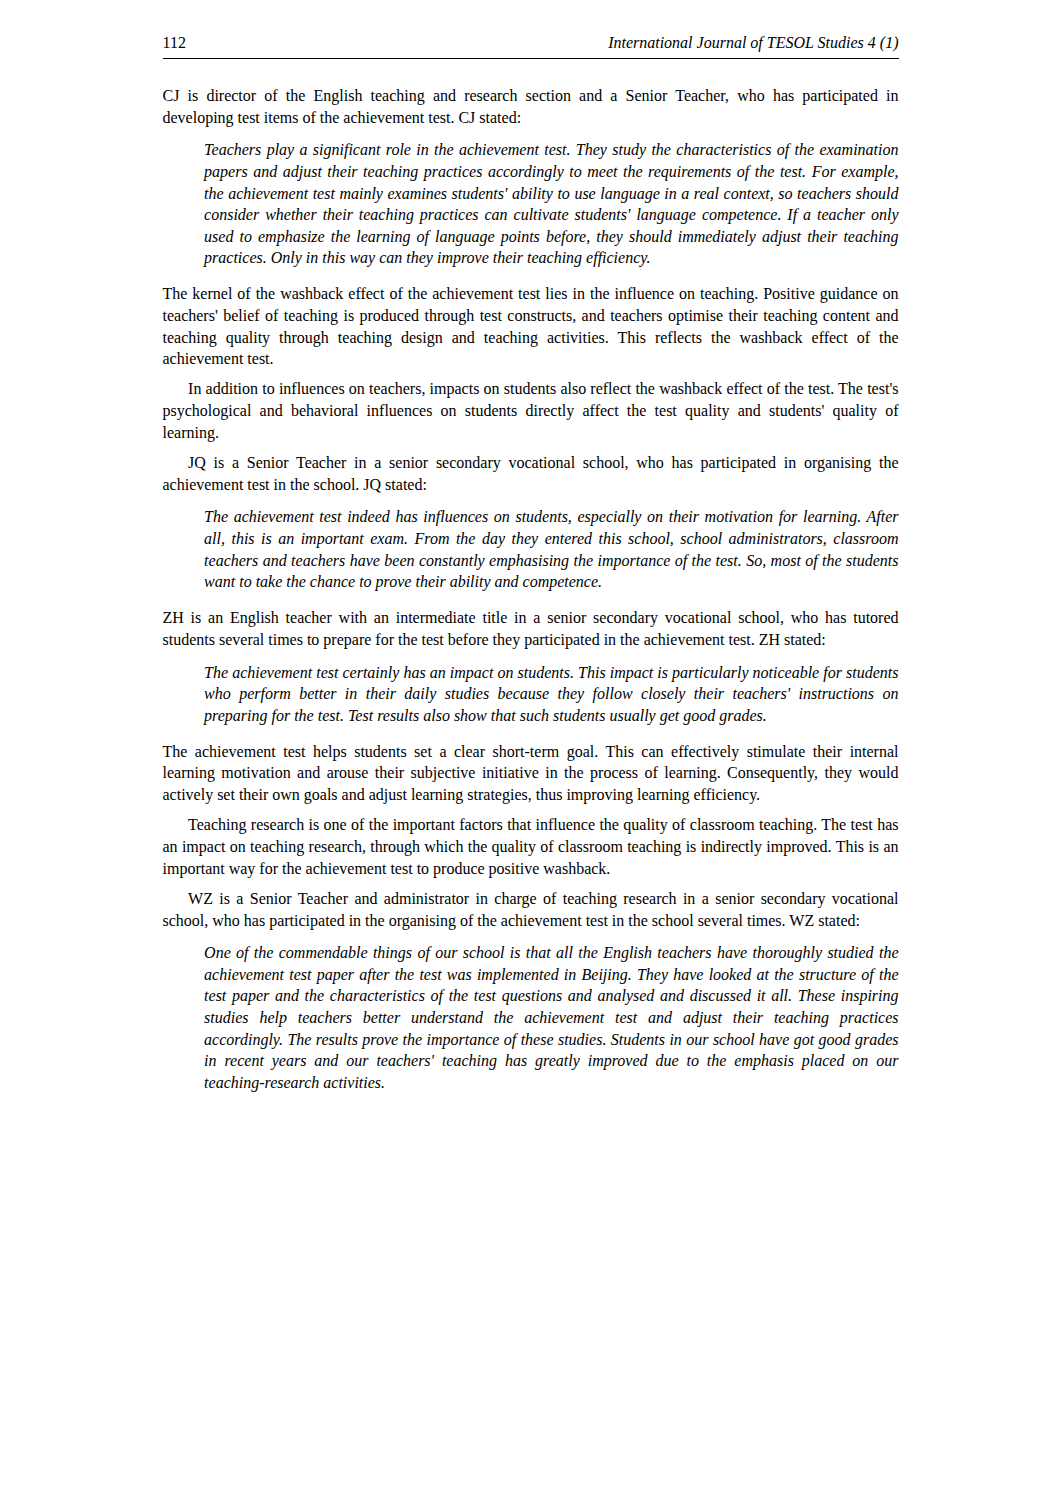112 International Journal of TESOL Studies 4 (1)
CJ is director of the English teaching and research section and a Senior Teacher, who has participated in developing test items of the achievement test. CJ stated:
Teachers play a significant role in the achievement test. They study the characteristics of the examination papers and adjust their teaching practices accordingly to meet the requirements of the test. For example, the achievement test mainly examines students' ability to use language in a real context, so teachers should consider whether their teaching practices can cultivate students' language competence. If a teacher only used to emphasize the learning of language points before, they should immediately adjust their teaching practices. Only in this way can they improve their teaching efficiency.
The kernel of the washback effect of the achievement test lies in the influence on teaching. Positive guidance on teachers' belief of teaching is produced through test constructs, and teachers optimise their teaching content and teaching quality through teaching design and teaching activities. This reflects the washback effect of the achievement test.
In addition to influences on teachers, impacts on students also reflect the washback effect of the test. The test's psychological and behavioral influences on students directly affect the test quality and students' quality of learning.
JQ is a Senior Teacher in a senior secondary vocational school, who has participated in organising the achievement test in the school. JQ stated:
The achievement test indeed has influences on students, especially on their motivation for learning. After all, this is an important exam. From the day they entered this school, school administrators, classroom teachers and teachers have been constantly emphasising the importance of the test. So, most of the students want to take the chance to prove their ability and competence.
ZH is an English teacher with an intermediate title in a senior secondary vocational school, who has tutored students several times to prepare for the test before they participated in the achievement test. ZH stated:
The achievement test certainly has an impact on students. This impact is particularly noticeable for students who perform better in their daily studies because they follow closely their teachers' instructions on preparing for the test. Test results also show that such students usually get good grades.
The achievement test helps students set a clear short-term goal. This can effectively stimulate their internal learning motivation and arouse their subjective initiative in the process of learning. Consequently, they would actively set their own goals and adjust learning strategies, thus improving learning efficiency.
Teaching research is one of the important factors that influence the quality of classroom teaching. The test has an impact on teaching research, through which the quality of classroom teaching is indirectly improved. This is an important way for the achievement test to produce positive washback.
WZ is a Senior Teacher and administrator in charge of teaching research in a senior secondary vocational school, who has participated in the organising of the achievement test in the school several times. WZ stated:
One of the commendable things of our school is that all the English teachers have thoroughly studied the achievement test paper after the test was implemented in Beijing. They have looked at the structure of the test paper and the characteristics of the test questions and analysed and discussed it all. These inspiring studies help teachers better understand the achievement test and adjust their teaching practices accordingly. The results prove the importance of these studies. Students in our school have got good grades in recent years and our teachers' teaching has greatly improved due to the emphasis placed on our teaching-research activities.